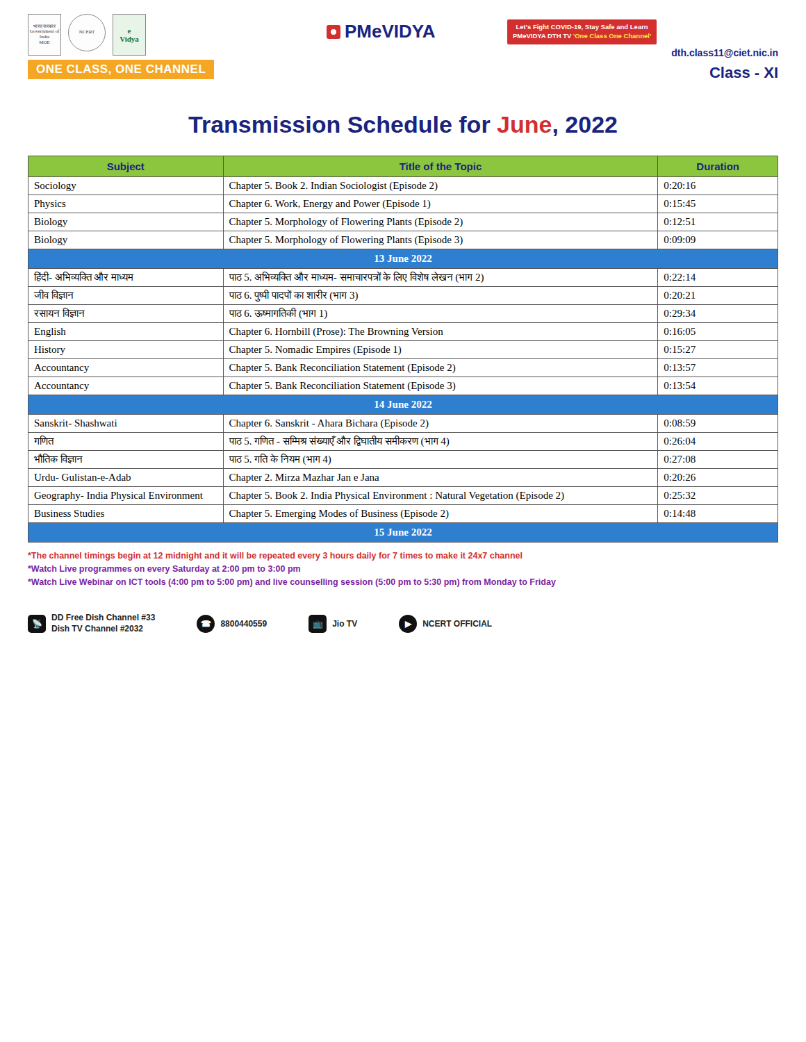भारत सरकार
Government of India
MOE
NCERT
e
Vidya
ONE CLASS, ONE CHANNEL
PMe VIDYA
Let's Fight COVID-19, Stay Safe and Learn
PMeVIDYA DTH TV 'One Class One Channel'
dth.class11@ciet.nic.in
Class - XI
Transmission Schedule for June, 2022
| Subject | Title of the Topic | Duration |
| --- | --- | --- |
| Sociology | Chapter 5. Book 2. Indian Sociologist (Episode 2) | 0:20:16 |
| Physics | Chapter 6. Work, Energy and Power (Episode 1) | 0:15:45 |
| Biology | Chapter 5. Morphology of Flowering Plants (Episode 2) | 0:12:51 |
| Biology | Chapter 5. Morphology of Flowering Plants (Episode 3) | 0:09:09 |
| 13 June 2022 |
| हिंदी- अभिव्यक्ति और माध्यम | पाठ 5. अभिव्यक्ति और माध्यम- समाचारपत्रों के लिए विशेष लेखन (भाग 2) | 0:22:14 |
| जीव विज्ञान | पाठ 6. पुष्पी पादपों का शारीर (भाग 3) | 0:20:21 |
| रसायन विज्ञान | पाठ 6. ऊष्मागतिकी (भाग 1) | 0:29:34 |
| English | Chapter 6. Hornbill (Prose): The Browning Version | 0:16:05 |
| History | Chapter 5. Nomadic Empires (Episode 1) | 0:15:27 |
| Accountancy | Chapter 5. Bank Reconciliation Statement (Episode 2) | 0:13:57 |
| Accountancy | Chapter 5. Bank Reconciliation Statement (Episode 3) | 0:13:54 |
| 14 June 2022 |
| Sanskrit- Shashwati | Chapter 6. Sanskrit - Ahara Bichara (Episode 2) | 0:08:59 |
| गणित | पाठ 5. गणित - सम्मिश्र संख्याएँ और द्विघातीय समीकरण (भाग 4) | 0:26:04 |
| भौतिक विज्ञान | पाठ 5. गति के नियम (भाग 4) | 0:27:08 |
| Urdu- Gulistan-e-Adab | Chapter 2. Mirza Mazhar Jan e Jana | 0:20:26 |
| Geography- India Physical Environment | Chapter 5. Book 2. India Physical Environment : Natural Vegetation (Episode 2) | 0:25:32 |
| Business Studies | Chapter 5. Emerging Modes of Business (Episode 2) | 0:14:48 |
| 15 June 2022 |
*The channel timings begin at 12 midnight and it will be repeated every 3 hours daily for 7 times to make it 24x7 channel
*Watch Live programmes on every Saturday at 2:00 pm to 3:00 pm
*Watch Live Webinar on ICT tools (4:00 pm to 5:00 pm) and live counselling session (5:00 pm to 5:30 pm) from Monday to Friday
📡 DD Free Dish Channel #33
Dish TV Channel #2032
☎ 8800440559
📺 Jio TV
▶ NCERT OFFICIAL